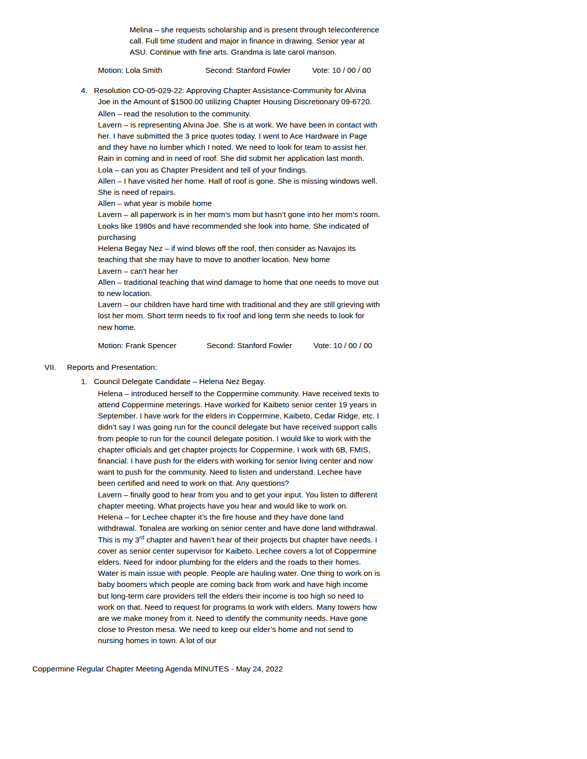Melina – she requests scholarship and is present through teleconference call. Full time student and major in finance in drawing. Senior year at ASU. Continue with fine arts. Grandma is late carol manson.
Motion: Lola Smith Second: Stanford Fowler Vote: 10 / 00 / 00
4. Resolution CO-05-029-22: Approving Chapter Assistance-Community for Alvina Joe in the Amount of $1500.00 utilizing Chapter Housing Discretionary 09-6720.
Allen – read the resolution to the community.
Lavern – is representing Alvina Joe. She is at work. We have been in contact with her. I have submitted the 3 price quotes today. I went to Ace Hardware in Page and they have no lumber which I noted. We need to look for team to assist her. Rain in coming and in need of roof. She did submit her application last month.
Lola – can you as Chapter President and tell of your findings.
Allen – I have visited her home. Half of roof is gone. She is missing windows well. She is need of repairs.
Allen – what year is mobile home
Lavern – all paperwork is in her mom’s mom but hasn’t gone into her mom’s room. Looks like 1980s and have recommended she look into home. She indicated of purchasing
Helena Begay Nez – if wind blows off the roof, then consider as Navajos its teaching that she may have to move to another location. New home
Lavern – can’t hear her
Allen – traditional teaching that wind damage to home that one needs to move out to new location.
Lavern – our children have hard time with traditional and they are still grieving with lost her mom. Short term needs to fix roof and long term she needs to look for new home.
Motion: Frank Spencer Second: Stanford Fowler Vote: 10 / 00 / 00
VII. Reports and Presentation:
1. Council Delegate Candidate – Helena Nez Begay.
Helena – introduced herself to the Coppermine community. Have received texts to attend Coppermine meterings. Have worked for Kaibeto senior center 19 years in September. I have work for the elders in Coppermine, Kaibeto, Cedar Ridge, etc. I didn’t say I was going run for the council delegate but have received support calls from people to run for the council delegate position. I would like to work with the chapter officials and get chapter projects for Coppermine. I work with 6B, FMIS, financial. I have push for the elders with working for senior living center and now want to push for the community. Need to listen and understand. Lechee have been certified and need to work on that. Any questions?
Lavern – finally good to hear from you and to get your input. You listen to different chapter meeting. What projects have you hear and would like to work on.
Helena – for Lechee chapter it’s the fire house and they have done land withdrawal. Tonalea are working on senior center and have done land withdrawal. This is my 3rd chapter and haven’t hear of their projects but chapter have needs. I cover as senior center supervisor for Kaibeto. Lechee covers a lot of Coppermine elders. Need for indoor plumbing for the elders and the roads to their homes. Water is main issue with people. People are hauling water. One thing to work on is baby boomers which people are coming back from work and have high income but long-term care providers tell the elders their income is too high so need to work on that. Need to request for programs to work with elders. Many towers how are we make money from it. Need to identify the community needs. Have gone close to Preston mesa. We need to keep our elder’s home and not send to nursing homes in town. A lot of our
Coppermine Regular Chapter Meeting Agenda MINUTES - May 24, 2022